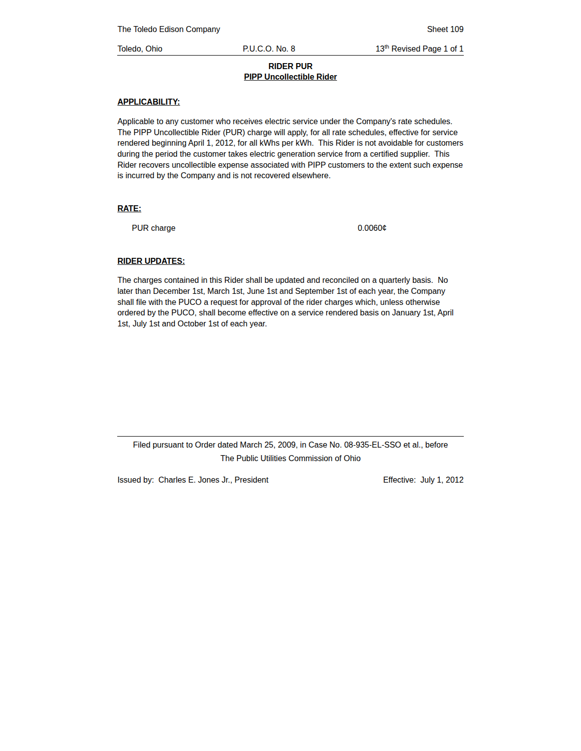The Toledo Edison Company
Sheet 109
Toledo, Ohio
P.U.C.O. No. 8
13th Revised Page 1 of 1
RIDER PUR
PIPP Uncollectible Rider
APPLICABILITY:
Applicable to any customer who receives electric service under the Company's rate schedules. The PIPP Uncollectible Rider (PUR) charge will apply, for all rate schedules, effective for service rendered beginning April 1, 2012, for all kWhs per kWh. This Rider is not avoidable for customers during the period the customer takes electric generation service from a certified supplier. This Rider recovers uncollectible expense associated with PIPP customers to the extent such expense is incurred by the Company and is not recovered elsewhere.
RATE:
PUR charge
0.0060¢
RIDER UPDATES:
The charges contained in this Rider shall be updated and reconciled on a quarterly basis. No later than December 1st, March 1st, June 1st and September 1st of each year, the Company shall file with the PUCO a request for approval of the rider charges which, unless otherwise ordered by the PUCO, shall become effective on a service rendered basis on January 1st, April 1st, July 1st and October 1st of each year.
Filed pursuant to Order dated March 25, 2009, in Case No. 08-935-EL-SSO et al., before
The Public Utilities Commission of Ohio
Issued by: Charles E. Jones Jr., President
Effective: July 1, 2012